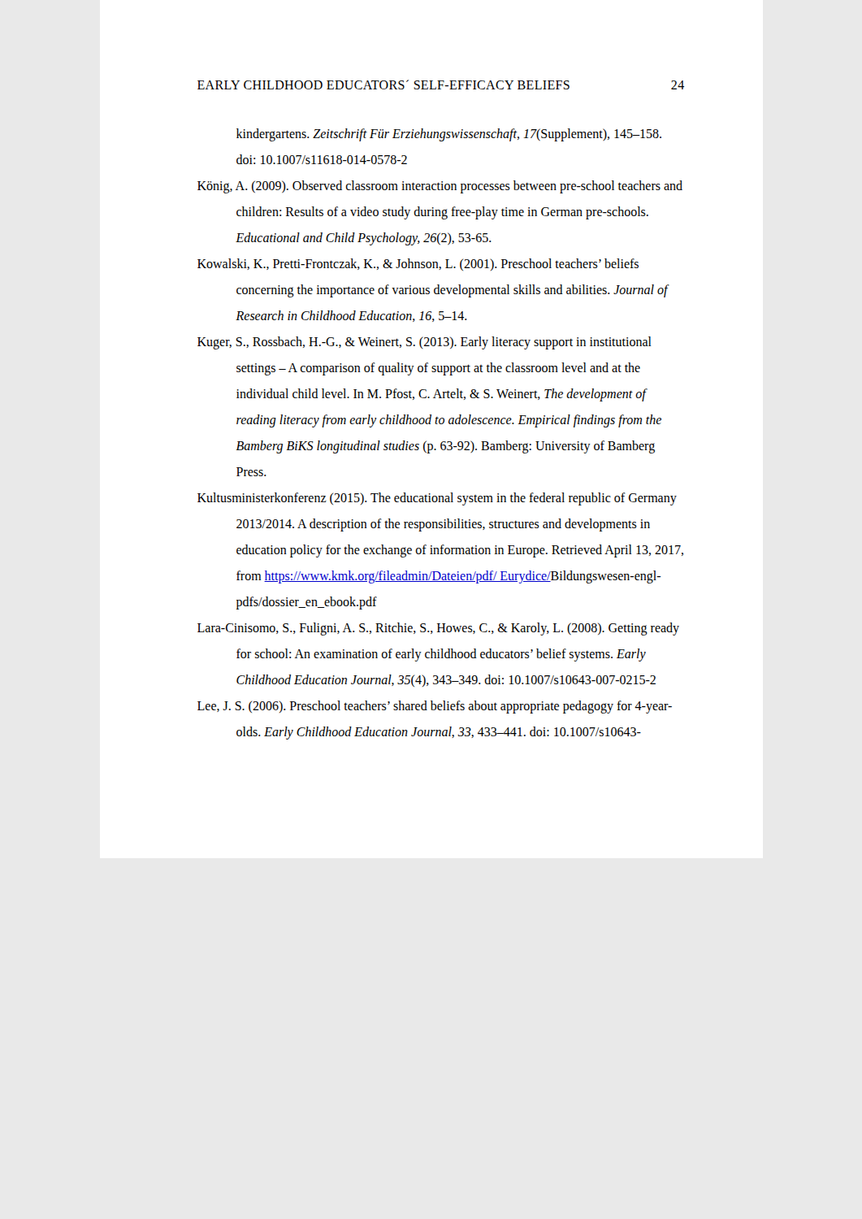Early Childhood Educators´ Self-Efficacy Beliefs 24
kindergartens. Zeitschrift Für Erziehungswissenschaft, 17(Supplement), 145–158. doi: 10.1007/s11618-014-0578-2
König, A. (2009). Observed classroom interaction processes between pre-school teachers and children: Results of a video study during free-play time in German pre-schools. Educational and Child Psychology, 26(2), 53-65.
Kowalski, K., Pretti-Frontczak, K., & Johnson, L. (2001). Preschool teachers’ beliefs concerning the importance of various developmental skills and abilities. Journal of Research in Childhood Education, 16, 5–14.
Kuger, S., Rossbach, H.-G., & Weinert, S. (2013). Early literacy support in institutional settings – A comparison of quality of support at the classroom level and at the individual child level. In M. Pfost, C. Artelt, & S. Weinert, The development of reading literacy from early childhood to adolescence. Empirical findings from the Bamberg BiKS longitudinal studies (p. 63-92). Bamberg: University of Bamberg Press.
Kultusministerkonferenz (2015). The educational system in the federal republic of Germany 2013/2014. A description of the responsibilities, structures and developments in education policy for the exchange of information in Europe. Retrieved April 13, 2017, from https://www.kmk.org/fileadmin/Dateien/pdf/ Eurydice/Bildungswesen-engl-pdfs/dossier_en_ebook.pdf
Lara-Cinisomo, S., Fuligni, A. S., Ritchie, S., Howes, C., & Karoly, L. (2008). Getting ready for school: An examination of early childhood educators’ belief systems. Early Childhood Education Journal, 35(4), 343–349. doi: 10.1007/s10643-007-0215-2
Lee, J. S. (2006). Preschool teachers’ shared beliefs about appropriate pedagogy for 4-year-olds. Early Childhood Education Journal, 33, 433–441. doi: 10.1007/s10643-